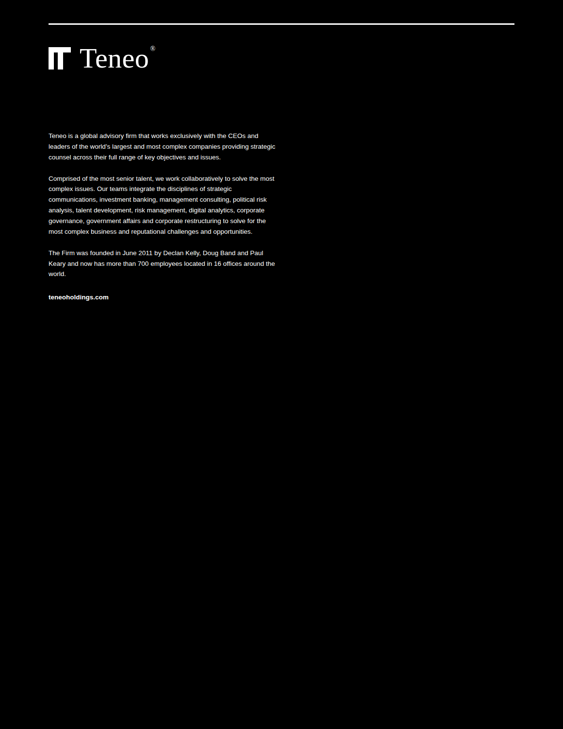Teneo®
Teneo is a global advisory firm that works exclusively with the CEOs and leaders of the world’s largest and most complex companies providing strategic counsel across their full range of key objectives and issues.
Comprised of the most senior talent, we work collaboratively to solve the most complex issues. Our teams integrate the disciplines of strategic communications, investment banking, management consulting, political risk analysis, talent development, risk management, digital analytics, corporate governance, government affairs and corporate restructuring to solve for the most complex business and reputational challenges and opportunities.
The Firm was founded in June 2011 by Declan Kelly, Doug Band and Paul Keary and now has more than 700 employees located in 16 offices around the world.
teneoholdings.com